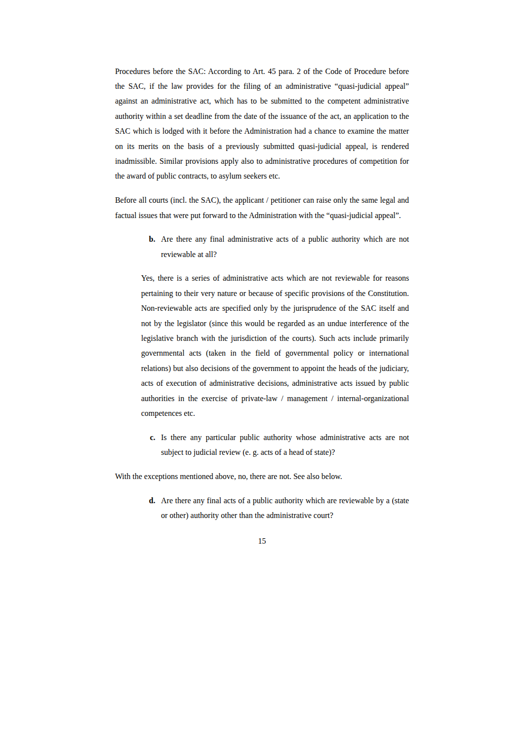Procedures before the SAC: According to Art. 45 para. 2 of the Code of Procedure before the SAC, if the law provides for the filing of an administrative “quasi-judicial appeal” against an administrative act, which has to be submitted to the competent administrative authority within a set deadline from the date of the issuance of the act, an application to the SAC which is lodged with it before the Administration had a chance to examine the matter on its merits on the basis of a previously submitted quasi-judicial appeal, is rendered inadmissible. Similar provisions apply also to administrative procedures of competition for the award of public contracts, to asylum seekers etc.
Before all courts (incl. the SAC), the applicant / petitioner can raise only the same legal and factual issues that were put forward to the Administration with the “quasi-judicial appeal”.
b.
Are there any final administrative acts of a public authority which are not reviewable at all?
Yes, there is a series of administrative acts which are not reviewable for reasons pertaining to their very nature or because of specific provisions of the Constitution. Non-reviewable acts are specified only by the jurisprudence of the SAC itself and not by the legislator (since this would be regarded as an undue interference of the legislative branch with the jurisdiction of the courts). Such acts include primarily governmental acts (taken in the field of governmental policy or international relations) but also decisions of the government to appoint the heads of the judiciary, acts of execution of administrative decisions, administrative acts issued by public authorities in the exercise of private-law / management / internal-organizational competences etc.
c.
Is there any particular public authority whose administrative acts are not subject to judicial review (e. g. acts of a head of state)?
With the exceptions mentioned above, no, there are not. See also below.
d.
Are there any final acts of a public authority which are reviewable by a (state or other) authority other than the administrative court?
15